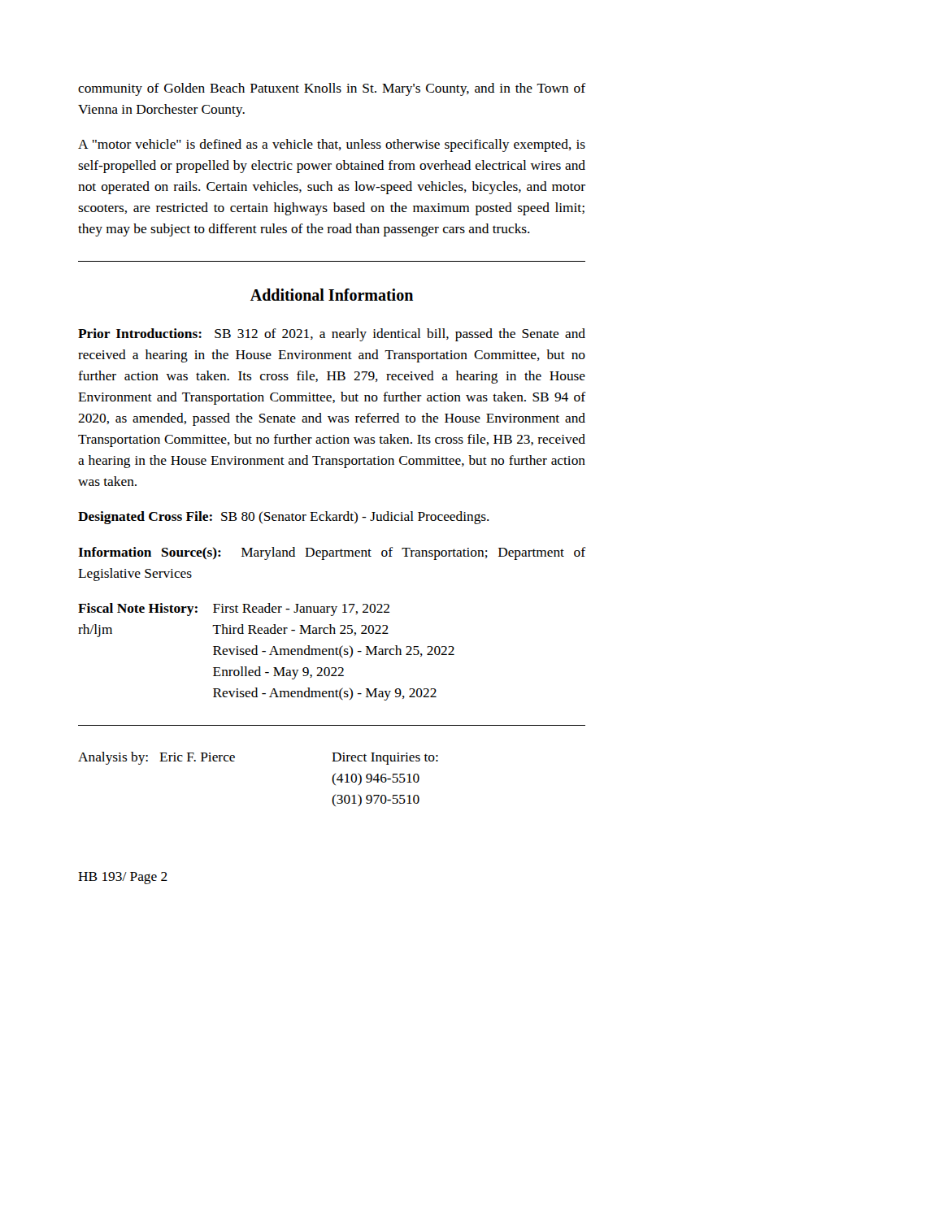community of Golden Beach Patuxent Knolls in St. Mary's County, and in the Town of Vienna in Dorchester County.
A "motor vehicle" is defined as a vehicle that, unless otherwise specifically exempted, is self-propelled or propelled by electric power obtained from overhead electrical wires and not operated on rails. Certain vehicles, such as low-speed vehicles, bicycles, and motor scooters, are restricted to certain highways based on the maximum posted speed limit; they may be subject to different rules of the road than passenger cars and trucks.
Additional Information
Prior Introductions: SB 312 of 2021, a nearly identical bill, passed the Senate and received a hearing in the House Environment and Transportation Committee, but no further action was taken. Its cross file, HB 279, received a hearing in the House Environment and Transportation Committee, but no further action was taken. SB 94 of 2020, as amended, passed the Senate and was referred to the House Environment and Transportation Committee, but no further action was taken. Its cross file, HB 23, received a hearing in the House Environment and Transportation Committee, but no further action was taken.
Designated Cross File: SB 80 (Senator Eckardt) - Judicial Proceedings.
Information Source(s): Maryland Department of Transportation; Department of Legislative Services
| Fiscal Note History: | First Reader - January 17, 2022 |
| rh/ljm | Third Reader - March 25, 2022 |
| | Revised - Amendment(s) - March 25, 2022 |
| | Enrolled - May 9, 2022 |
| | Revised - Amendment(s) - May 9, 2022 |
| Analysis by: Eric F. Pierce | Direct Inquiries to: (410) 946-5510 (301) 970-5510 |
HB 193/ Page 2